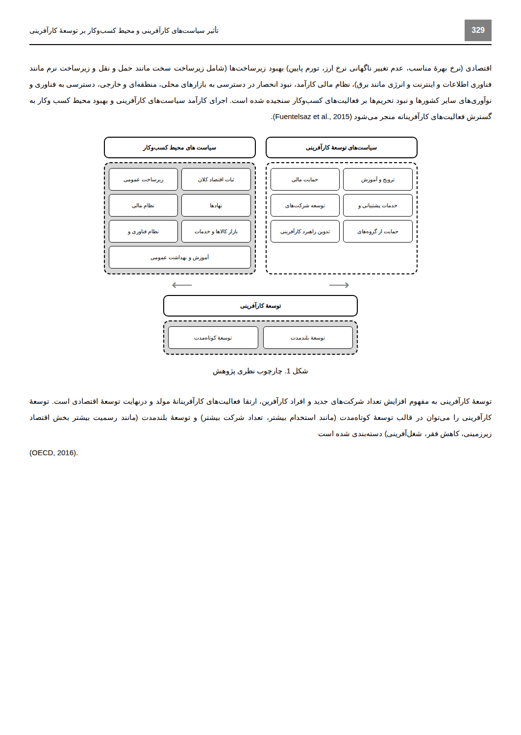329
تأثیر سیاست‌های کارآفرینی و محیط کسب‌وکار بر توسعۀ کارآفرینی
اقتصادی (نرخ بهرۀ مناسب، عدم تغییر ناگهانی نرخ ارز، تورم پایین) بهبود زیرساخت‌ها (شامل زیرساخت سخت مانند حمل و نقل و زیرساخت نرم مانند فناوری اطلاعات و اینترنت و انرژی مانند برق)، نظام مالی کارآمد، نبود انحصار در دسترسی به بازارهای محلی، منطقه‌ای و خارجی، دسترسی به فناوری و نوآوری‌های سایر کشورها و نبود تحریم‌ها بر فعالیت‌های کسب‌وکار سنجیده شده است. اجرای کارآمد سیاست‌های کارآفرینی و بهبود محیط کسب وکار به گسترش فعالیت‌های کارآفرینانه منجر می‌شود (Fuentelsaz et al., 2015).
سیاست‌های توسعۀ کارآفرینی
سیاست های محیط کسب‌وکار
ترویج و آموزش
حمایت مالی
خدمات پشتیبانی و
توسعه شرکت‌های
حمایت از گروه‌های
تدوین راهبرد کارآفرینی
ثبات اقتصاد کلان
زیرساخت عمومی
نهادها
نظام مالی
بازار کالاها و خدمات
نظام فناوری و
آموزش و بهداشت عمومی
⟶ ⟵
توسعۀ کارآفرینی
توسعۀ بلندمدت
توسعۀ کوتاه‌مدت
شکل 1. چارچوب نظری پژوهش
توسعۀ کارآفرینی به مفهوم افزایش تعداد شرکت‌های جدید و افراد کارآفرین، ارتقا فعالیت‌های کارآفرینانۀ مولد و درنهایت توسعۀ اقتصادی است. توسعۀ کارآفرینی را می‌توان در قالب توسعۀ کوتاه‌مدت (مانند استخدام بیشتر، تعداد شرکت بیشتر) و توسعۀ بلندمدت (مانند رسمیت بیشتر بخش اقتصاد زیرزمینی، کاهش فقر، شغل‌آفرینی) دسته‌بندی شده است
(OECD, 2016).